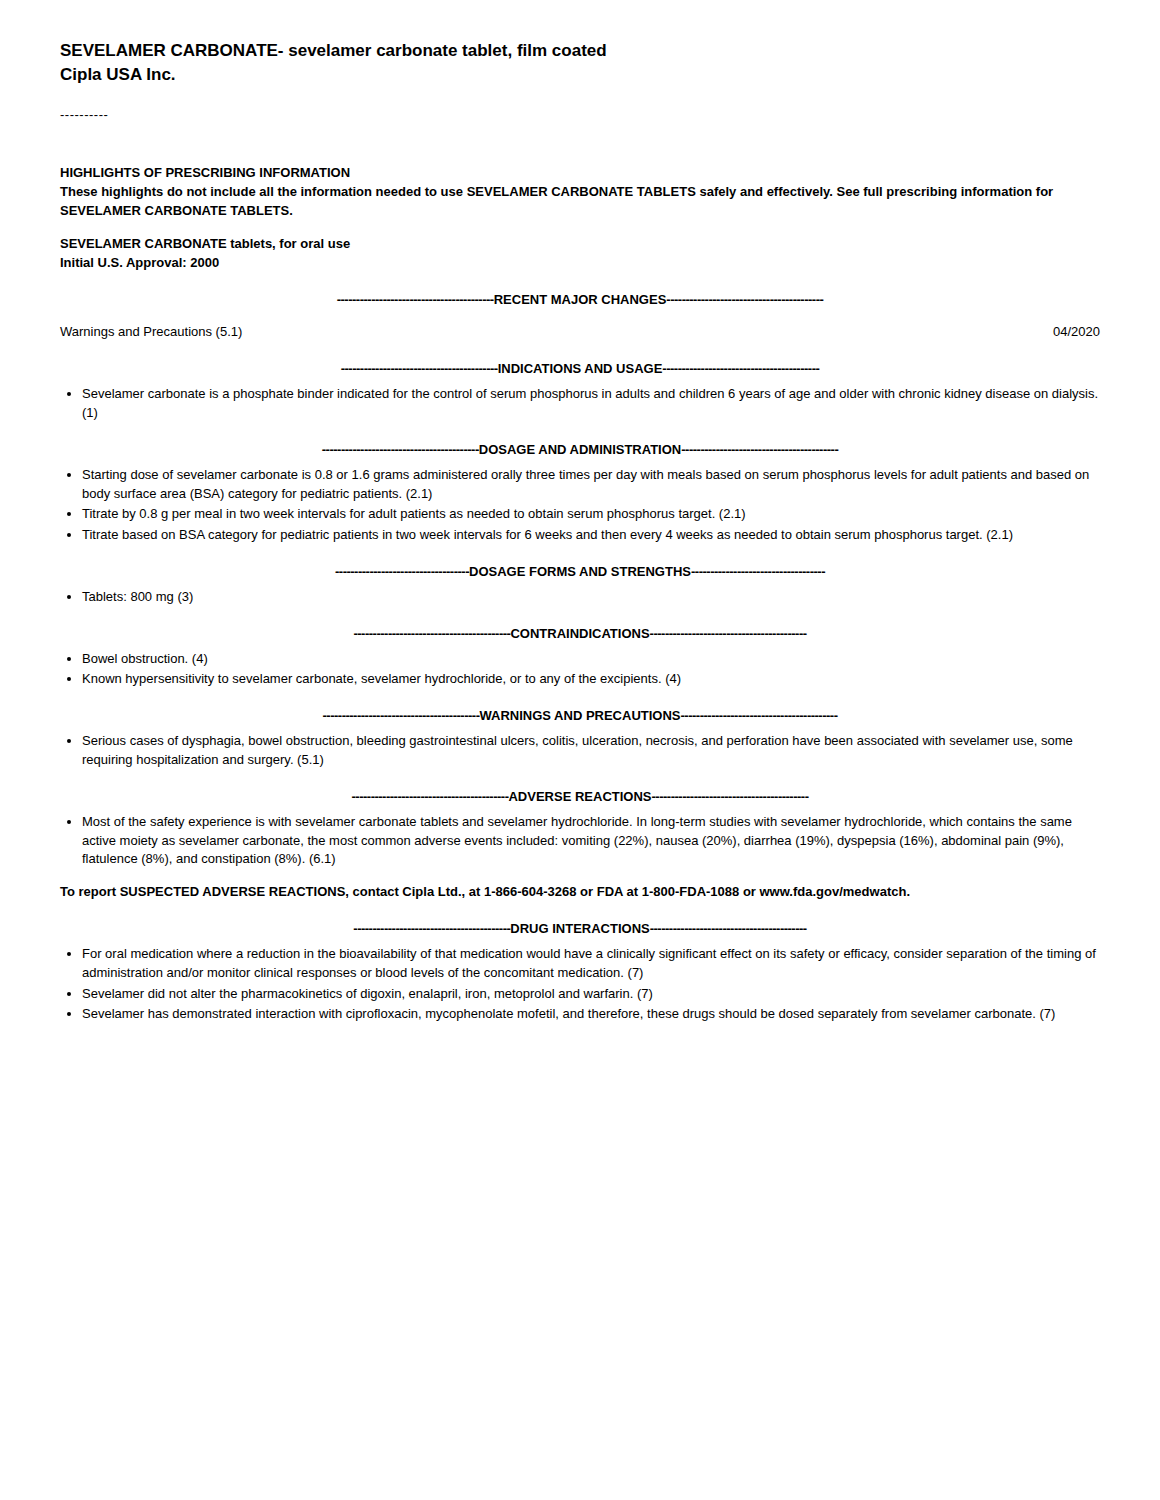SEVELAMER CARBONATE- sevelamer carbonate tablet, film coated
Cipla USA Inc.
----------
HIGHLIGHTS OF PRESCRIBING INFORMATION
These highlights do not include all the information needed to use SEVELAMER CARBONATE TABLETS safely and effectively. See full prescribing information for SEVELAMER CARBONATE TABLETS.
SEVELAMER CARBONATE tablets, for oral use
Initial U.S. Approval: 2000
-----------------------------------------RECENT MAJOR CHANGES-----------------------------------------
Warnings and Precautions (5.1) 04/2020
-----------------------------------------INDICATIONS AND USAGE-----------------------------------------
Sevelamer carbonate is a phosphate binder indicated for the control of serum phosphorus in adults and children 6 years of age and older with chronic kidney disease on dialysis. (1)
-----------------------------------------DOSAGE AND ADMINISTRATION-----------------------------------------
Starting dose of sevelamer carbonate is 0.8 or 1.6 grams administered orally three times per day with meals based on serum phosphorus levels for adult patients and based on body surface area (BSA) category for pediatric patients. (2.1)
Titrate by 0.8 g per meal in two week intervals for adult patients as needed to obtain serum phosphorus target. (2.1)
Titrate based on BSA category for pediatric patients in two week intervals for 6 weeks and then every 4 weeks as needed to obtain serum phosphorus target. (2.1)
-----------------------------------DOSAGE FORMS AND STRENGTHS-----------------------------------
Tablets: 800 mg (3)
-----------------------------------------CONTRAINDICATIONS-----------------------------------------
Bowel obstruction. (4)
Known hypersensitivity to sevelamer carbonate, sevelamer hydrochloride, or to any of the excipients. (4)
-----------------------------------------WARNINGS AND PRECAUTIONS-----------------------------------------
Serious cases of dysphagia, bowel obstruction, bleeding gastrointestinal ulcers, colitis, ulceration, necrosis, and perforation have been associated with sevelamer use, some requiring hospitalization and surgery. (5.1)
-----------------------------------------ADVERSE REACTIONS-----------------------------------------
Most of the safety experience is with sevelamer carbonate tablets and sevelamer hydrochloride. In long-term studies with sevelamer hydrochloride, which contains the same active moiety as sevelamer carbonate, the most common adverse events included: vomiting (22%), nausea (20%), diarrhea (19%), dyspepsia (16%), abdominal pain (9%), flatulence (8%), and constipation (8%). (6.1)
To report SUSPECTED ADVERSE REACTIONS, contact Cipla Ltd., at 1-866-604-3268 or FDA at 1-800-FDA-1088 or www.fda.gov/medwatch.
-----------------------------------------DRUG INTERACTIONS-----------------------------------------
For oral medication where a reduction in the bioavailability of that medication would have a clinically significant effect on its safety or efficacy, consider separation of the timing of administration and/or monitor clinical responses or blood levels of the concomitant medication. (7)
Sevelamer did not alter the pharmacokinetics of digoxin, enalapril, iron, metoprolol and warfarin. (7)
Sevelamer has demonstrated interaction with ciprofloxacin, mycophenolate mofetil, and therefore, these drugs should be dosed separately from sevelamer carbonate. (7)